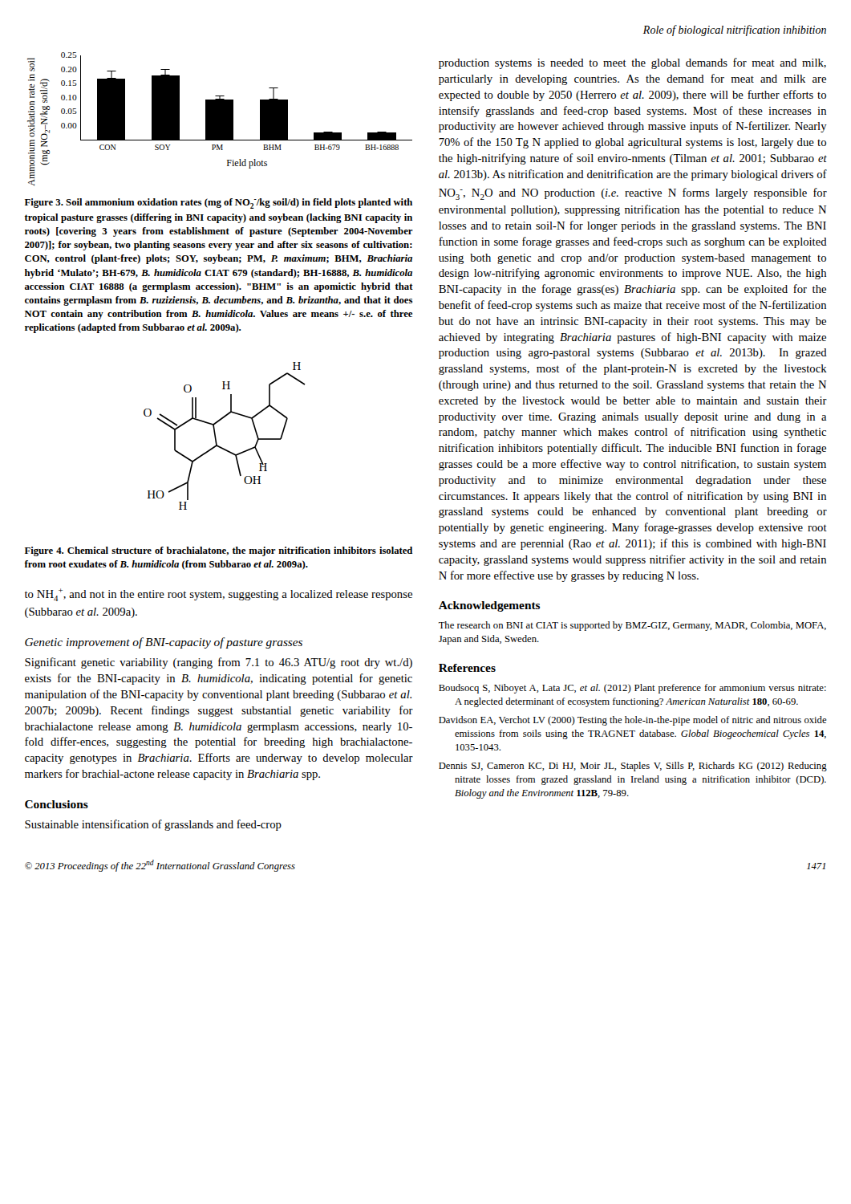Role of biological nitrification inhibition
Ammonium oxidation rate in soil
(mg NO2–N/kg soil/d)
0.25
0.20
0.15
0.10
0.05
0.00
CON SOY PM BHM BH-679 BH-16888
Field plots
Figure 3. Soil ammonium oxidation rates (mg of NO2-/kg soil/d) in field plots planted with tropical pasture grasses (differing in BNI capacity) and soybean (lacking BNI capacity in roots) [covering 3 years from establishment of pasture (September 2004-November 2007)]; for soybean, two planting seasons every year and after six seasons of cultivation: CON, control (plant-free) plots; SOY, soybean; PM, P. maximum; BHM, Brachiaria hybrid ‘Mulato’; BH-679, B. humidicola CIAT 679 (standard); BH-16888, B. humidicola accession CIAT 16888 (a germplasm accession). "BHM" is an apomictic hybrid that contains germplasm from B. ruziziensis, B. decumbens, and B. brizantha, and that it does NOT contain any contribution from B. humidicola. Values are means +/- s.e. of three replications (adapted from Subbarao et al. 2009a).
O O H H OH H HO H
Figure 4. Chemical structure of brachialatone, the major nitrification inhibitors isolated from root exudates of B. humidicola (from Subbarao et al. 2009a).
to NH4+, and not in the entire root system, suggesting a localized release response (Subbarao et al. 2009a).
Genetic improvement of BNI-capacity of pasture grasses
Significant genetic variability (ranging from 7.1 to 46.3 ATU/g root dry wt./d) exists for the BNI-capacity in B. humidicola, indicating potential for genetic manipulation of the BNI-capacity by conventional plant breeding (Subbarao et al. 2007b; 2009b). Recent findings suggest substantial genetic variability for brachialactone release among B. humidicola germplasm accessions, nearly 10-fold differ-ences, suggesting the potential for breeding high brachialactone-capacity genotypes in Brachiaria. Efforts are underway to develop molecular markers for brachial-actone release capacity in Brachiaria spp.
Conclusions
Sustainable intensification of grasslands and feed-crop
production systems is needed to meet the global demands for meat and milk, particularly in developing countries. As the demand for meat and milk are expected to double by 2050 (Herrero et al. 2009), there will be further efforts to intensify grasslands and feed-crop based systems. Most of these increases in productivity are however achieved through massive inputs of N-fertilizer. Nearly 70% of the 150 Tg N applied to global agricultural systems is lost, largely due to the high-nitrifying nature of soil enviro-nments (Tilman et al. 2001; Subbarao et al. 2013b). As nitrification and denitrification are the primary biological drivers of NO3-, N2O and NO production (i.e. reactive N forms largely responsible for environmental pollution), suppressing nitrification has the potential to reduce N losses and to retain soil-N for longer periods in the grassland systems. The BNI function in some forage grasses and feed-crops such as sorghum can be exploited using both genetic and crop and/or production system-based management to design low-nitrifying agronomic environments to improve NUE. Also, the high BNI-capacity in the forage grass(es) Brachiaria spp. can be exploited for the benefit of feed-crop systems such as maize that receive most of the N-fertilization but do not have an intrinsic BNI-capacity in their root systems. This may be achieved by integrating Brachiaria pastures of high-BNI capacity with maize production using agro-pastoral systems (Subbarao et al. 2013b). In grazed grassland systems, most of the plant-protein-N is excreted by the livestock (through urine) and thus returned to the soil. Grassland systems that retain the N excreted by the livestock would be better able to maintain and sustain their productivity over time. Grazing animals usually deposit urine and dung in a random, patchy manner which makes control of nitrification using synthetic nitrification inhibitors potentially difficult. The inducible BNI function in forage grasses could be a more effective way to control nitrification, to sustain system productivity and to minimize environmental degradation under these circumstances. It appears likely that the control of nitrification by using BNI in grassland systems could be enhanced by conventional plant breeding or potentially by genetic engineering. Many forage-grasses develop extensive root systems and are perennial (Rao et al. 2011); if this is combined with high-BNI capacity, grassland systems would suppress nitrifier activity in the soil and retain N for more effective use by grasses by reducing N loss.
Acknowledgements
The research on BNI at CIAT is supported by BMZ-GIZ, Germany, MADR, Colombia, MOFA, Japan and Sida, Sweden.
References
Boudsocq S, Niboyet A, Lata JC, et al. (2012) Plant preference for ammonium versus nitrate: A neglected determinant of ecosystem functioning? American Naturalist 180, 60-69.
Davidson EA, Verchot LV (2000) Testing the hole-in-the-pipe model of nitric and nitrous oxide emissions from soils using the TRAGNET database. Global Biogeochemical Cycles 14, 1035-1043.
Dennis SJ, Cameron KC, Di HJ, Moir JL, Staples V, Sills P, Richards KG (2012) Reducing nitrate losses from grazed grassland in Ireland using a nitrification inhibitor (DCD). Biology and the Environment 112B, 79-89.
© 2013 Proceedings of the 22nd International Grassland Congress
1471